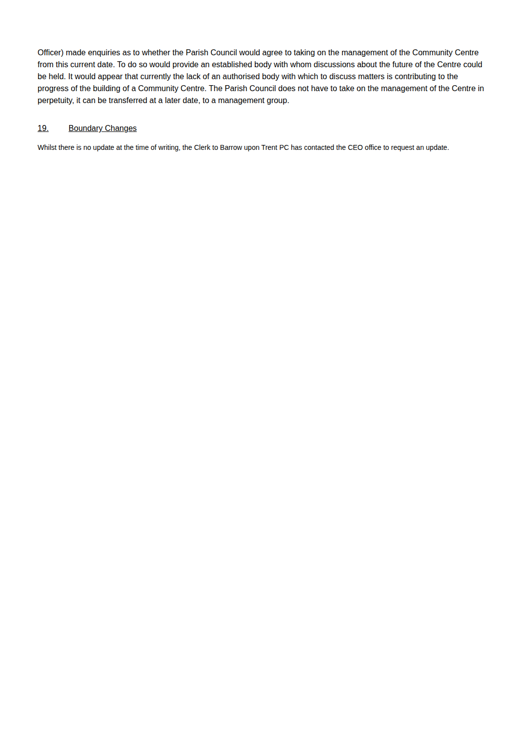Officer) made enquiries as to whether the Parish Council would agree to taking on the management of the Community Centre from this current date. To do so would provide an established body with whom discussions about the future of the Centre could be held. It would appear that currently the lack of an authorised body with which to discuss matters is contributing to the progress of the building of a Community Centre. The Parish Council does not have to take on the management of the Centre in perpetuity, it can be transferred at a later date, to a management group.
19. Boundary Changes
Whilst there is no update at the time of writing, the Clerk to Barrow upon Trent PC has contacted the CEO office to request an update.